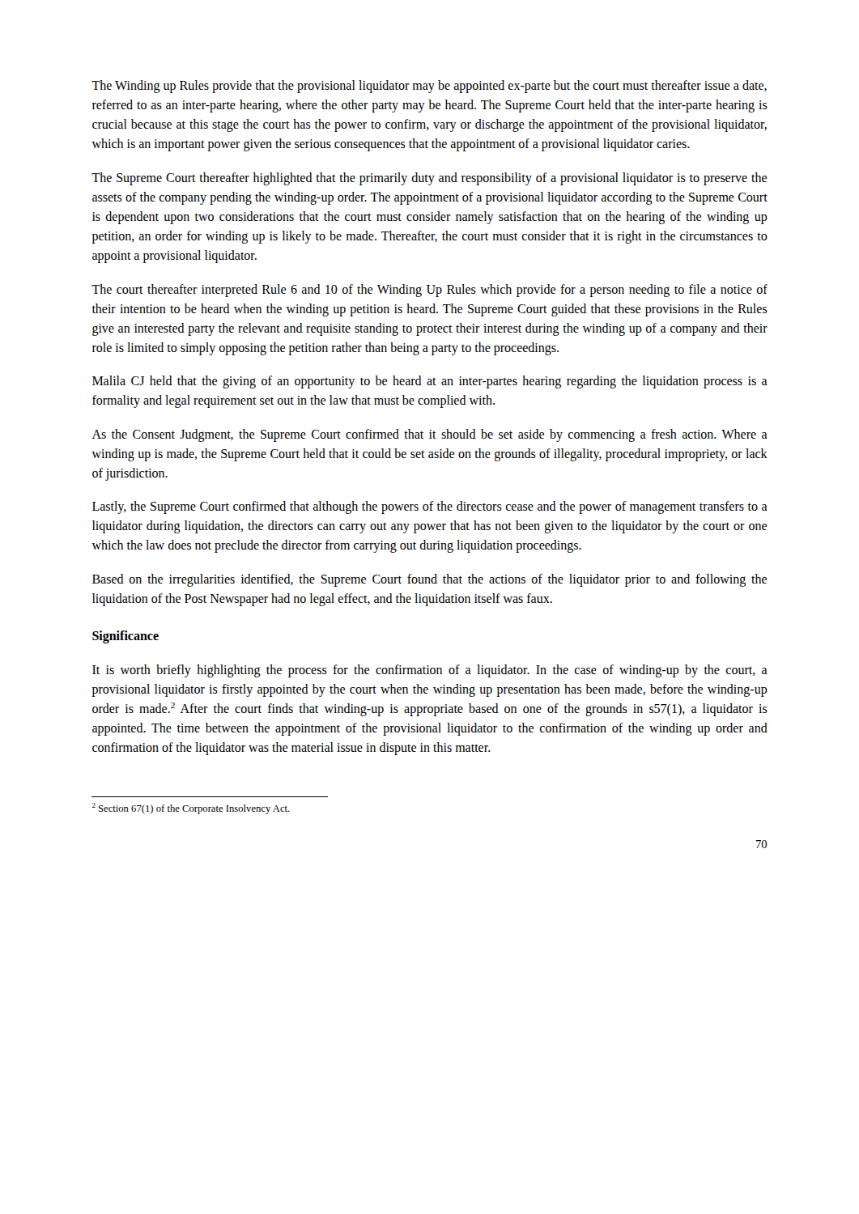The Winding up Rules provide that the provisional liquidator may be appointed ex-parte but the court must thereafter issue a date, referred to as an inter-parte hearing, where the other party may be heard. The Supreme Court held that the inter-parte hearing is crucial because at this stage the court has the power to confirm, vary or discharge the appointment of the provisional liquidator, which is an important power given the serious consequences that the appointment of a provisional liquidator caries.
The Supreme Court thereafter highlighted that the primarily duty and responsibility of a provisional liquidator is to preserve the assets of the company pending the winding-up order. The appointment of a provisional liquidator according to the Supreme Court is dependent upon two considerations that the court must consider namely satisfaction that on the hearing of the winding up petition, an order for winding up is likely to be made. Thereafter, the court must consider that it is right in the circumstances to appoint a provisional liquidator.
The court thereafter interpreted Rule 6 and 10 of the Winding Up Rules which provide for a person needing to file a notice of their intention to be heard when the winding up petition is heard. The Supreme Court guided that these provisions in the Rules give an interested party the relevant and requisite standing to protect their interest during the winding up of a company and their role is limited to simply opposing the petition rather than being a party to the proceedings.
Malila CJ held that the giving of an opportunity to be heard at an inter-partes hearing regarding the liquidation process is a formality and legal requirement set out in the law that must be complied with.
As the Consent Judgment, the Supreme Court confirmed that it should be set aside by commencing a fresh action. Where a winding up is made, the Supreme Court held that it could be set aside on the grounds of illegality, procedural impropriety, or lack of jurisdiction.
Lastly, the Supreme Court confirmed that although the powers of the directors cease and the power of management transfers to a liquidator during liquidation, the directors can carry out any power that has not been given to the liquidator by the court or one which the law does not preclude the director from carrying out during liquidation proceedings.
Based on the irregularities identified, the Supreme Court found that the actions of the liquidator prior to and following the liquidation of the Post Newspaper had no legal effect, and the liquidation itself was faux.
Significance
It is worth briefly highlighting the process for the confirmation of a liquidator. In the case of winding-up by the court, a provisional liquidator is firstly appointed by the court when the winding up presentation has been made, before the winding-up order is made.2 After the court finds that winding-up is appropriate based on one of the grounds in s57(1), a liquidator is appointed. The time between the appointment of the provisional liquidator to the confirmation of the winding up order and confirmation of the liquidator was the material issue in dispute in this matter.
2 Section 67(1) of the Corporate Insolvency Act.
70